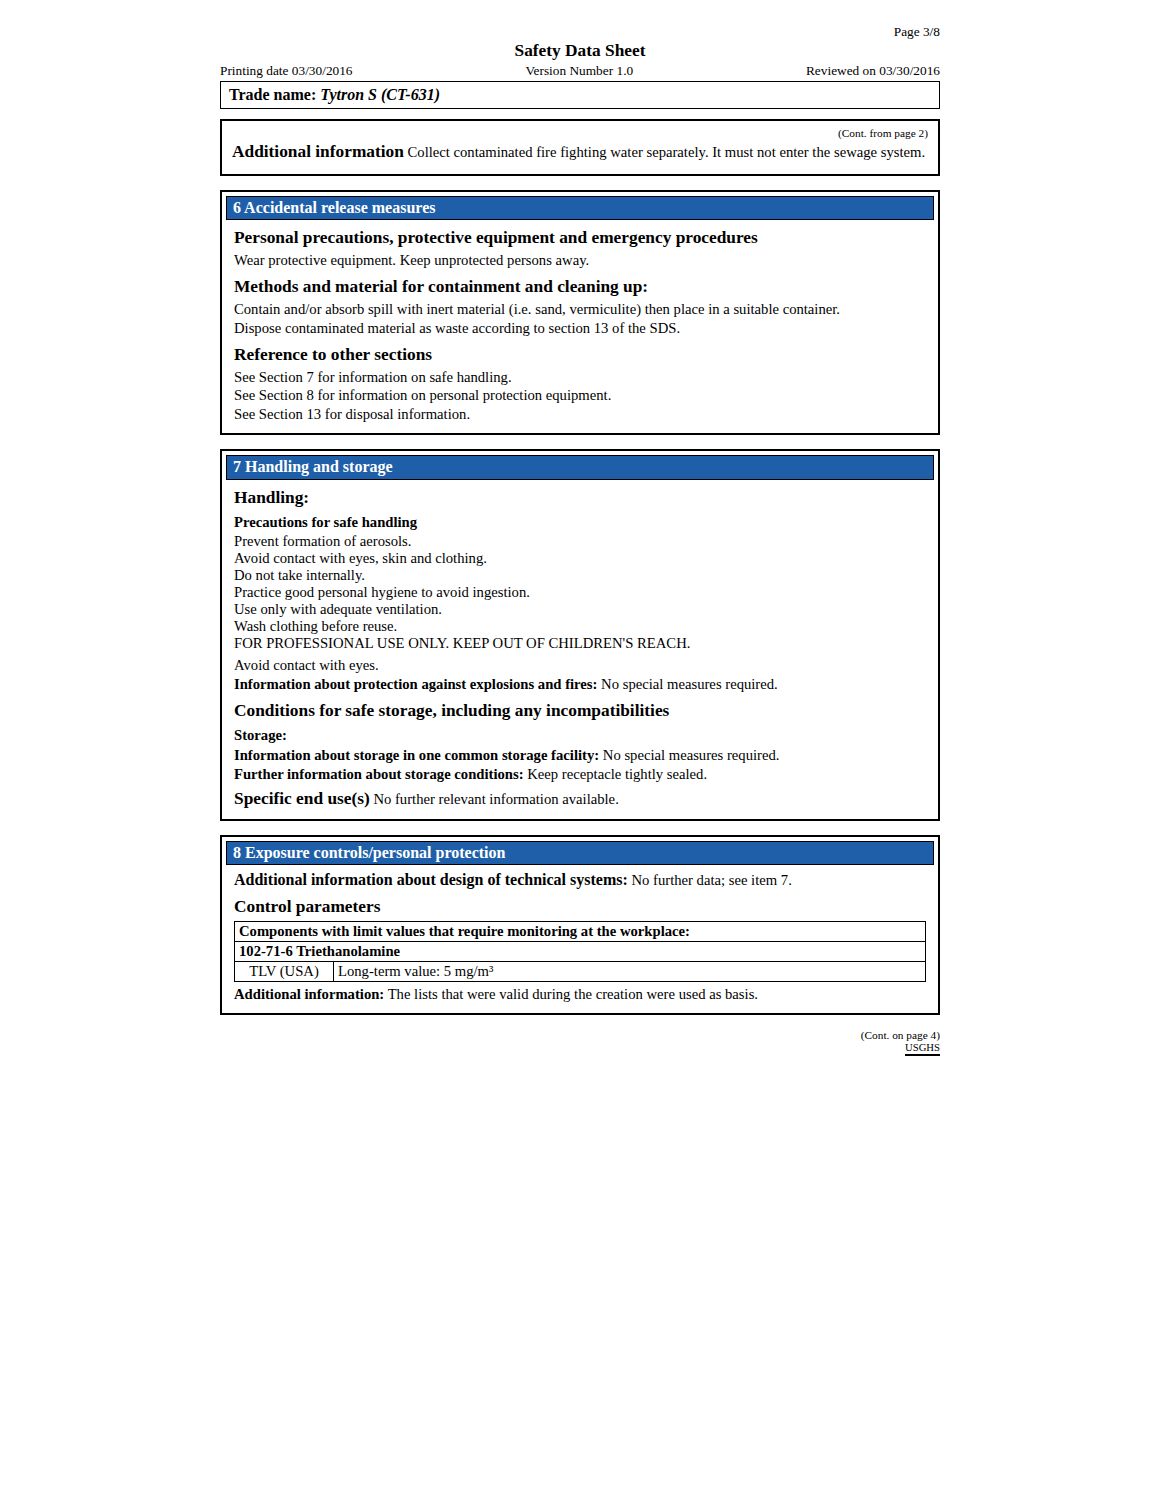Page 3/8
Safety Data Sheet
Printing date 03/30/2016 Version Number 1.0 Reviewed on 03/30/2016
Trade name: Tytron S (CT-631)
(Cont. from page 2)
Additional information Collect contaminated fire fighting water separately. It must not enter the sewage system.
6 Accidental release measures
Personal precautions, protective equipment and emergency procedures
Wear protective equipment. Keep unprotected persons away.
Methods and material for containment and cleaning up:
Contain and/or absorb spill with inert material (i.e. sand, vermiculite) then place in a suitable container.
Dispose contaminated material as waste according to section 13 of the SDS.
Reference to other sections
See Section 7 for information on safe handling.
See Section 8 for information on personal protection equipment.
See Section 13 for disposal information.
7 Handling and storage
Handling:
Precautions for safe handling
Prevent formation of aerosols.
Avoid contact with eyes, skin and clothing.
Do not take internally.
Practice good personal hygiene to avoid ingestion.
Use only with adequate ventilation.
Wash clothing before reuse.
FOR PROFESSIONAL USE ONLY. KEEP OUT OF CHILDREN'S REACH.
Avoid contact with eyes.
Information about protection against explosions and fires: No special measures required.
Conditions for safe storage, including any incompatibilities
Storage:
Information about storage in one common storage facility: No special measures required.
Further information about storage conditions: Keep receptacle tightly sealed.
Specific end use(s) No further relevant information available.
8 Exposure controls/personal protection
Additional information about design of technical systems: No further data; see item 7.
Control parameters
| Components with limit values that require monitoring at the workplace: |
| 102-71-6 Triethanolamine |
| TLV (USA) | Long-term value: 5 mg/m³ |
Additional information: The lists that were valid during the creation were used as basis.
(Cont. on page 4)
USGHS